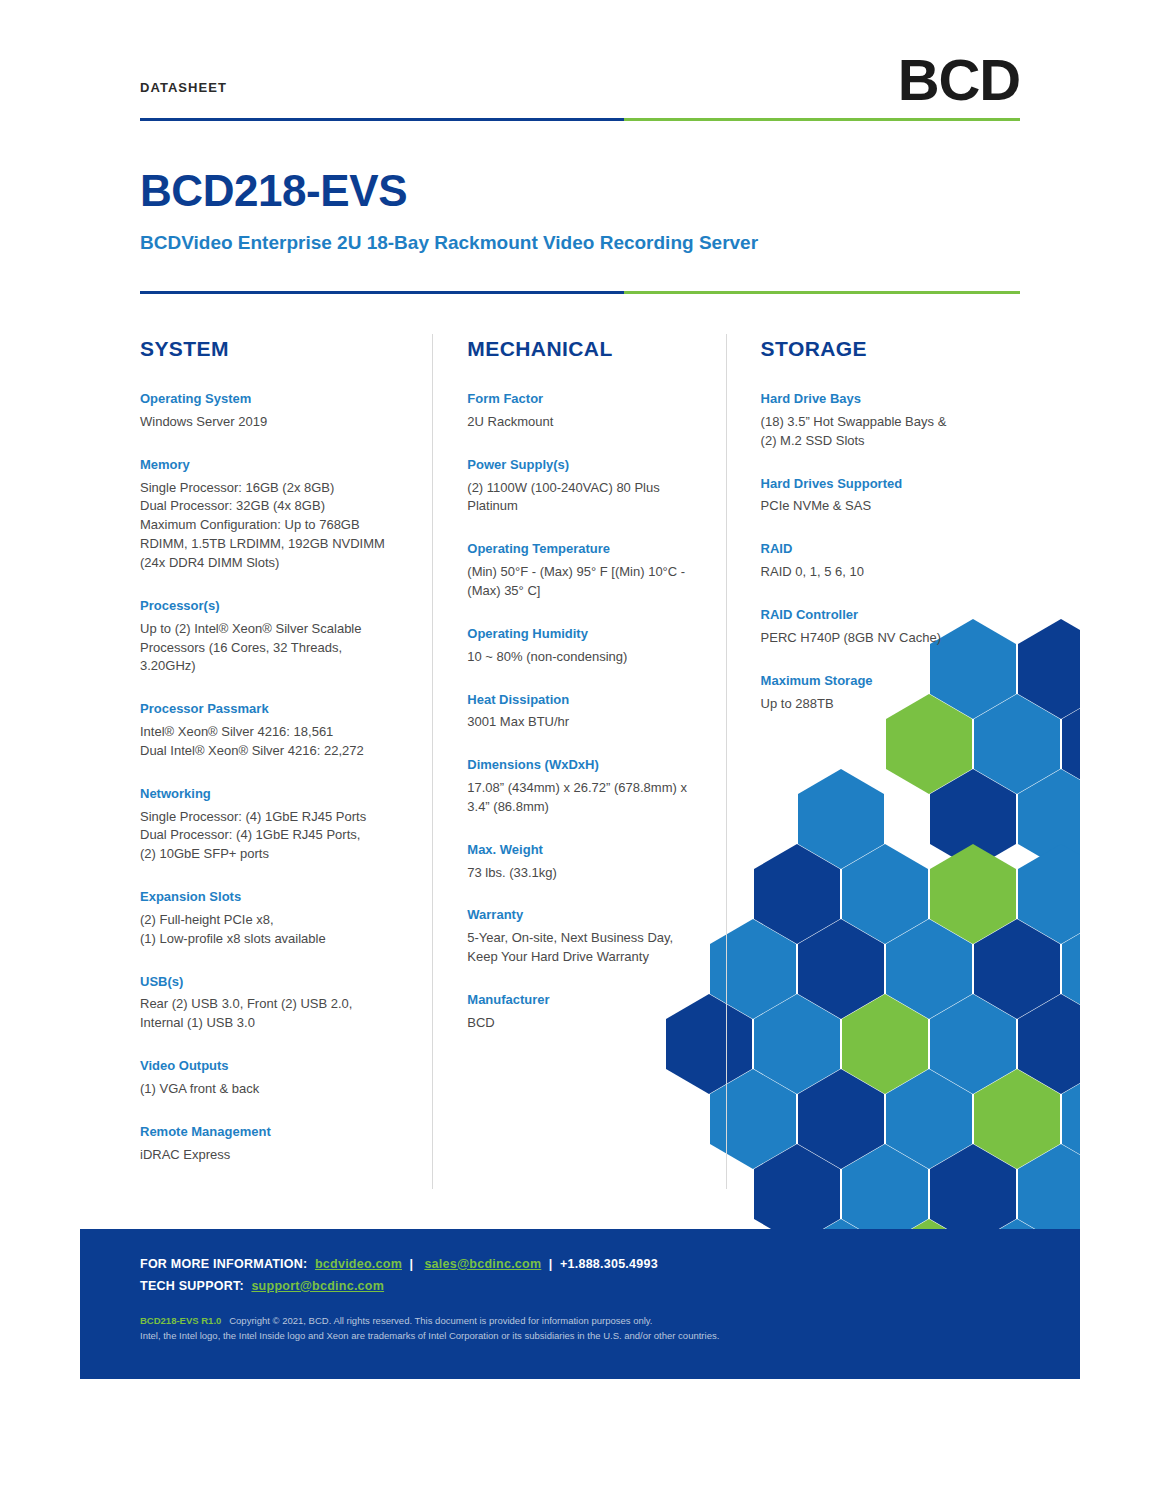DATASHEET
BCD
BCD218-EVS
BCDVideo Enterprise 2U 18-Bay Rackmount Video Recording Server
SYSTEM
Operating System
Windows Server 2019
Memory
Single Processor: 16GB (2x 8GB)
Dual Processor: 32GB (4x 8GB)
Maximum Configuration: Up to 768GB RDIMM, 1.5TB LRDIMM, 192GB NVDIMM (24x DDR4 DIMM Slots)
Processor(s)
Up to (2) Intel® Xeon® Silver Scalable Processors (16 Cores, 32 Threads, 3.20GHz)
Processor Passmark
Intel® Xeon® Silver 4216: 18,561
Dual Intel® Xeon® Silver 4216: 22,272
Networking
Single Processor: (4) 1GbE RJ45 Ports
Dual Processor: (4) 1GbE RJ45 Ports,
(2) 10GbE SFP+ ports
Expansion Slots
(2) Full-height PCIe x8,
(1) Low-profile x8 slots available
USB(s)
Rear (2) USB 3.0, Front (2) USB 2.0,
Internal (1) USB 3.0
Video Outputs
(1) VGA front & back
Remote Management
iDRAC Express
MECHANICAL
Form Factor
2U Rackmount
Power Supply(s)
(2) 1100W (100-240VAC) 80 Plus Platinum
Operating Temperature
(Min) 50°F - (Max) 95° F [(Min) 10°C - (Max) 35° C]
Operating Humidity
10 ~ 80% (non-condensing)
Heat Dissipation
3001 Max BTU/hr
Dimensions (WxDxH)
17.08” (434mm) x 26.72” (678.8mm) x 3.4” (86.8mm)
Max. Weight
73 lbs. (33.1kg)
Warranty
5-Year, On-site, Next Business Day, Keep Your Hard Drive Warranty
Manufacturer
BCD
STORAGE
Hard Drive Bays
(18) 3.5” Hot Swappable Bays &
(2) M.2 SSD Slots
Hard Drives Supported
PCIe NVMe & SAS
RAID
RAID 0, 1, 5 6, 10
RAID Controller
PERC H740P (8GB NV Cache)
Maximum Storage
Up to 288TB
FOR MORE INFORMATION: bcdvideo.com | sales@bcdinc.com | +1.888.305.4993
TECH SUPPORT: support@bcdinc.com
BCD218-EVS R1.0 Copyright © 2021, BCD. All rights reserved. This document is provided for information purposes only.
Intel, the Intel logo, the Intel Inside logo and Xeon are trademarks of Intel Corporation or its subsidiaries in the U.S. and/or other countries.